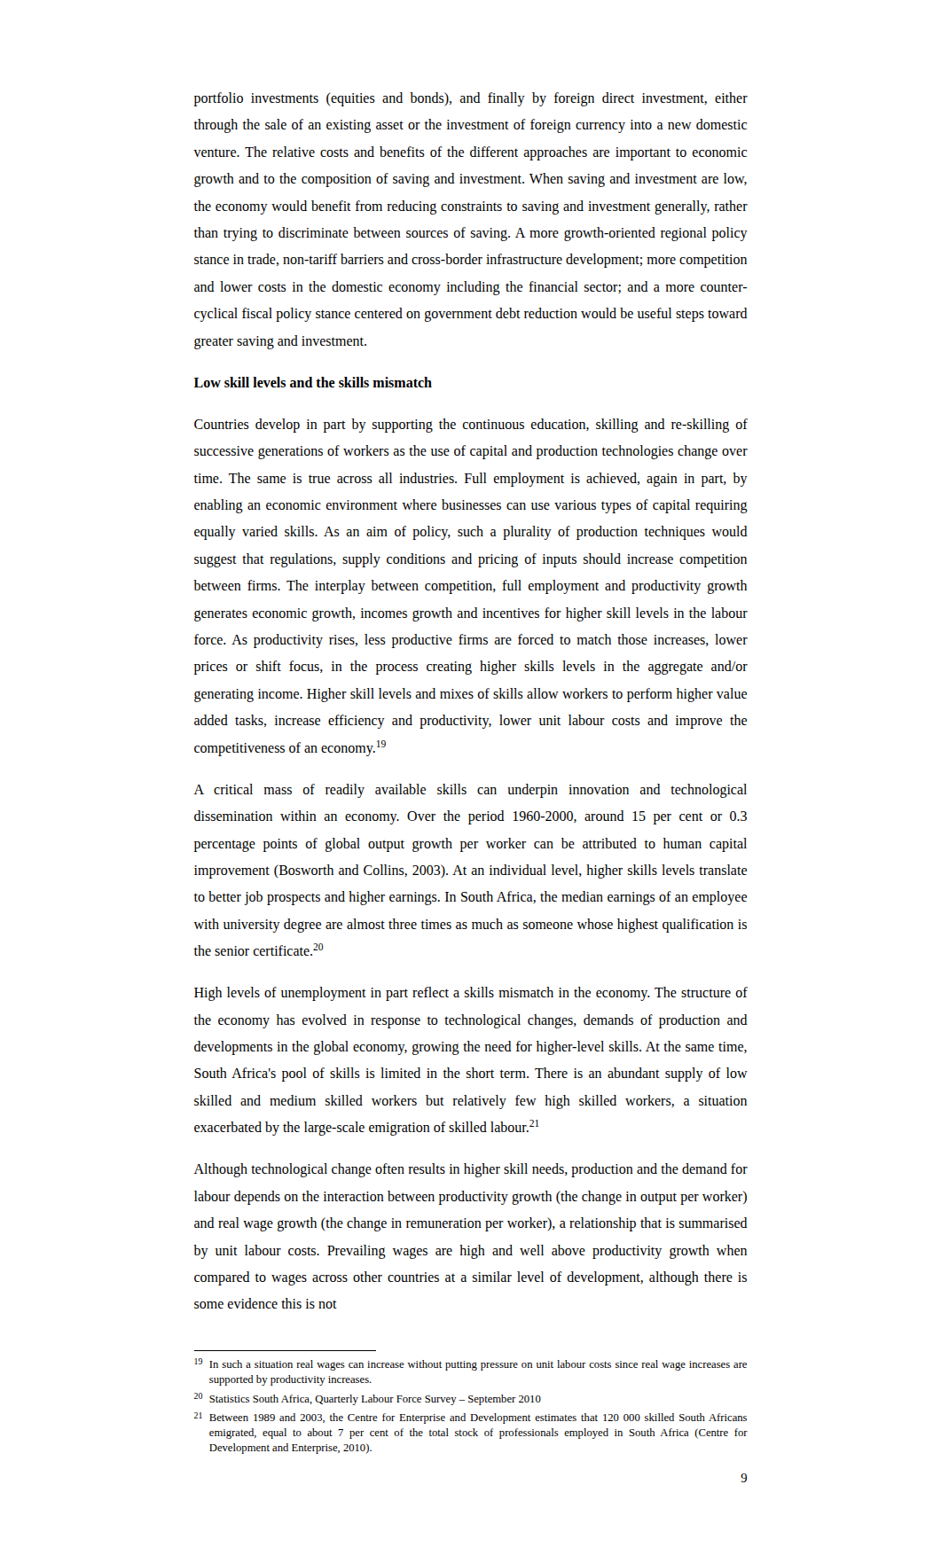portfolio investments (equities and bonds), and finally by foreign direct investment, either through the sale of an existing asset or the investment of foreign currency into a new domestic venture. The relative costs and benefits of the different approaches are important to economic growth and to the composition of saving and investment. When saving and investment are low, the economy would benefit from reducing constraints to saving and investment generally, rather than trying to discriminate between sources of saving. A more growth-oriented regional policy stance in trade, non-tariff barriers and cross-border infrastructure development; more competition and lower costs in the domestic economy including the financial sector; and a more counter-cyclical fiscal policy stance centered on government debt reduction would be useful steps toward greater saving and investment.
Low skill levels and the skills mismatch
Countries develop in part by supporting the continuous education, skilling and re-skilling of successive generations of workers as the use of capital and production technologies change over time. The same is true across all industries. Full employment is achieved, again in part, by enabling an economic environment where businesses can use various types of capital requiring equally varied skills. As an aim of policy, such a plurality of production techniques would suggest that regulations, supply conditions and pricing of inputs should increase competition between firms. The interplay between competition, full employment and productivity growth generates economic growth, incomes growth and incentives for higher skill levels in the labour force. As productivity rises, less productive firms are forced to match those increases, lower prices or shift focus, in the process creating higher skills levels in the aggregate and/or generating income. Higher skill levels and mixes of skills allow workers to perform higher value added tasks, increase efficiency and productivity, lower unit labour costs and improve the competitiveness of an economy.19
A critical mass of readily available skills can underpin innovation and technological dissemination within an economy. Over the period 1960-2000, around 15 per cent or 0.3 percentage points of global output growth per worker can be attributed to human capital improvement (Bosworth and Collins, 2003). At an individual level, higher skills levels translate to better job prospects and higher earnings. In South Africa, the median earnings of an employee with university degree are almost three times as much as someone whose highest qualification is the senior certificate.20
High levels of unemployment in part reflect a skills mismatch in the economy. The structure of the economy has evolved in response to technological changes, demands of production and developments in the global economy, growing the need for higher-level skills. At the same time, South Africa's pool of skills is limited in the short term. There is an abundant supply of low skilled and medium skilled workers but relatively few high skilled workers, a situation exacerbated by the large-scale emigration of skilled labour.21
Although technological change often results in higher skill needs, production and the demand for labour depends on the interaction between productivity growth (the change in output per worker) and real wage growth (the change in remuneration per worker), a relationship that is summarised by unit labour costs. Prevailing wages are high and well above productivity growth when compared to wages across other countries at a similar level of development, although there is some evidence this is not
19 In such a situation real wages can increase without putting pressure on unit labour costs since real wage increases are supported by productivity increases.
20 Statistics South Africa, Quarterly Labour Force Survey – September 2010
21 Between 1989 and 2003, the Centre for Enterprise and Development estimates that 120 000 skilled South Africans emigrated, equal to about 7 per cent of the total stock of professionals employed in South Africa (Centre for Development and Enterprise, 2010).
9